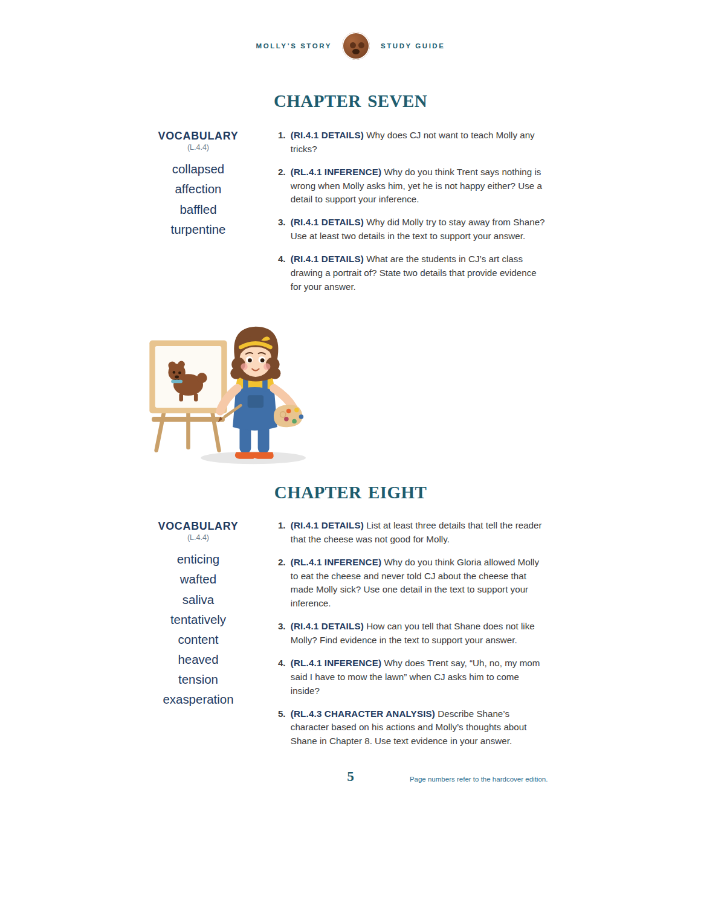Molly’s Story Study Guide
Chapter Seven
Vocabulary
(L.4.4)
collapsed
affection
baffled
turpentine
(RI.4.1 DETAILS) Why does CJ not want to teach Molly any tricks?
(RL.4.1 INFERENCE) Why do you think Trent says nothing is wrong when Molly asks him, yet he is not happy either? Use a detail to support your inference.
(RI.4.1 DETAILS) Why did Molly try to stay away from Shane? Use at least two details in the text to support your answer.
(RI.4.1 DETAILS) What are the students in CJ’s art class drawing a portrait of? State two details that provide evidence for your answer.
Chapter Eight
Vocabulary
(L.4.4)
enticing
wafted
saliva
tentatively
content
heaved
tension
exasperation
(RI.4.1 DETAILS) List at least three details that tell the reader that the cheese was not good for Molly.
(RL.4.1 INFERENCE) Why do you think Gloria allowed Molly to eat the cheese and never told CJ about the cheese that made Molly sick? Use one detail in the text to support your inference.
(RI.4.1 DETAILS) How can you tell that Shane does not like Molly? Find evidence in the text to support your answer.
(RL.4.1 INFERENCE) Why does Trent say, “Uh, no, my mom said I have to mow the lawn” when CJ asks him to come inside?
(RL.4.3 CHARACTER ANALYSIS) Describe Shane’s character based on his actions and Molly’s thoughts about Shane in Chapter 8. Use text evidence in your answer.
5 Page numbers refer to the hardcover edition.